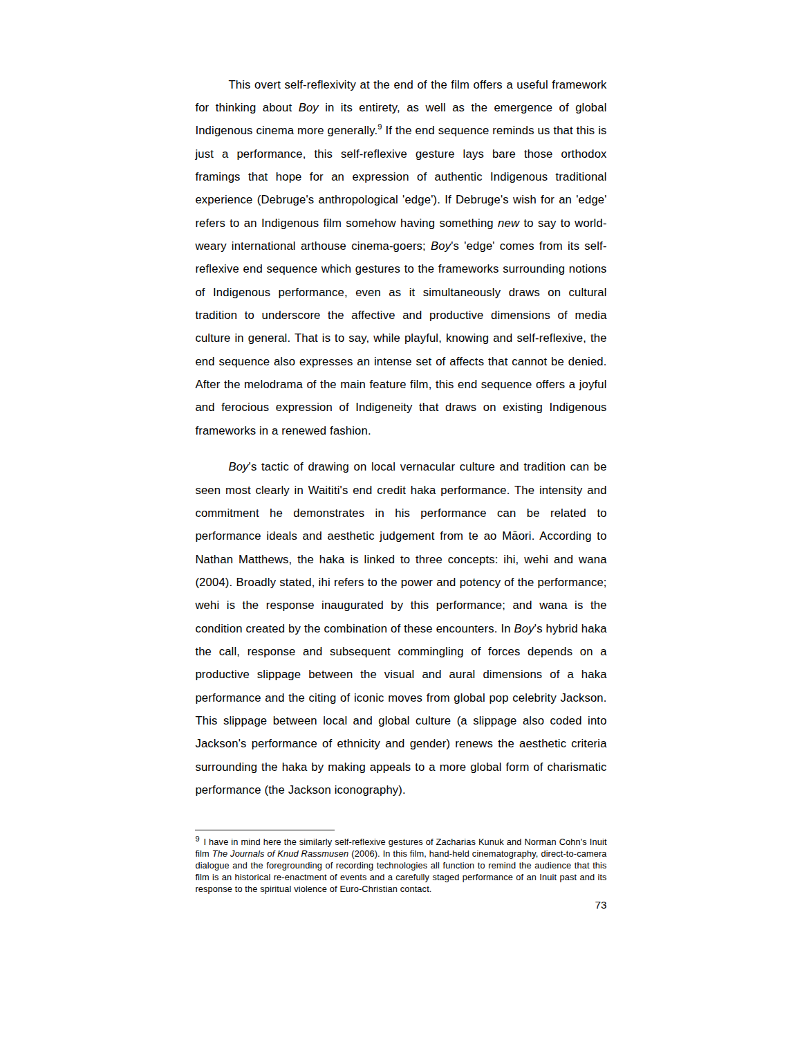This overt self-reflexivity at the end of the film offers a useful framework for thinking about Boy in its entirety, as well as the emergence of global Indigenous cinema more generally.9 If the end sequence reminds us that this is just a performance, this self-reflexive gesture lays bare those orthodox framings that hope for an expression of authentic Indigenous traditional experience (Debruge's anthropological 'edge'). If Debruge's wish for an 'edge' refers to an Indigenous film somehow having something new to say to world-weary international arthouse cinema-goers; Boy's 'edge' comes from its self-reflexive end sequence which gestures to the frameworks surrounding notions of Indigenous performance, even as it simultaneously draws on cultural tradition to underscore the affective and productive dimensions of media culture in general. That is to say, while playful, knowing and self-reflexive, the end sequence also expresses an intense set of affects that cannot be denied. After the melodrama of the main feature film, this end sequence offers a joyful and ferocious expression of Indigeneity that draws on existing Indigenous frameworks in a renewed fashion.
Boy's tactic of drawing on local vernacular culture and tradition can be seen most clearly in Waititi's end credit haka performance. The intensity and commitment he demonstrates in his performance can be related to performance ideals and aesthetic judgement from te ao Māori. According to Nathan Matthews, the haka is linked to three concepts: ihi, wehi and wana (2004). Broadly stated, ihi refers to the power and potency of the performance; wehi is the response inaugurated by this performance; and wana is the condition created by the combination of these encounters. In Boy's hybrid haka the call, response and subsequent commingling of forces depends on a productive slippage between the visual and aural dimensions of a haka performance and the citing of iconic moves from global pop celebrity Jackson. This slippage between local and global culture (a slippage also coded into Jackson's performance of ethnicity and gender) renews the aesthetic criteria surrounding the haka by making appeals to a more global form of charismatic performance (the Jackson iconography).
9 I have in mind here the similarly self-reflexive gestures of Zacharias Kunuk and Norman Cohn's Inuit film The Journals of Knud Rassmusen (2006). In this film, hand-held cinematography, direct-to-camera dialogue and the foregrounding of recording technologies all function to remind the audience that this film is an historical re-enactment of events and a carefully staged performance of an Inuit past and its response to the spiritual violence of Euro-Christian contact.
73